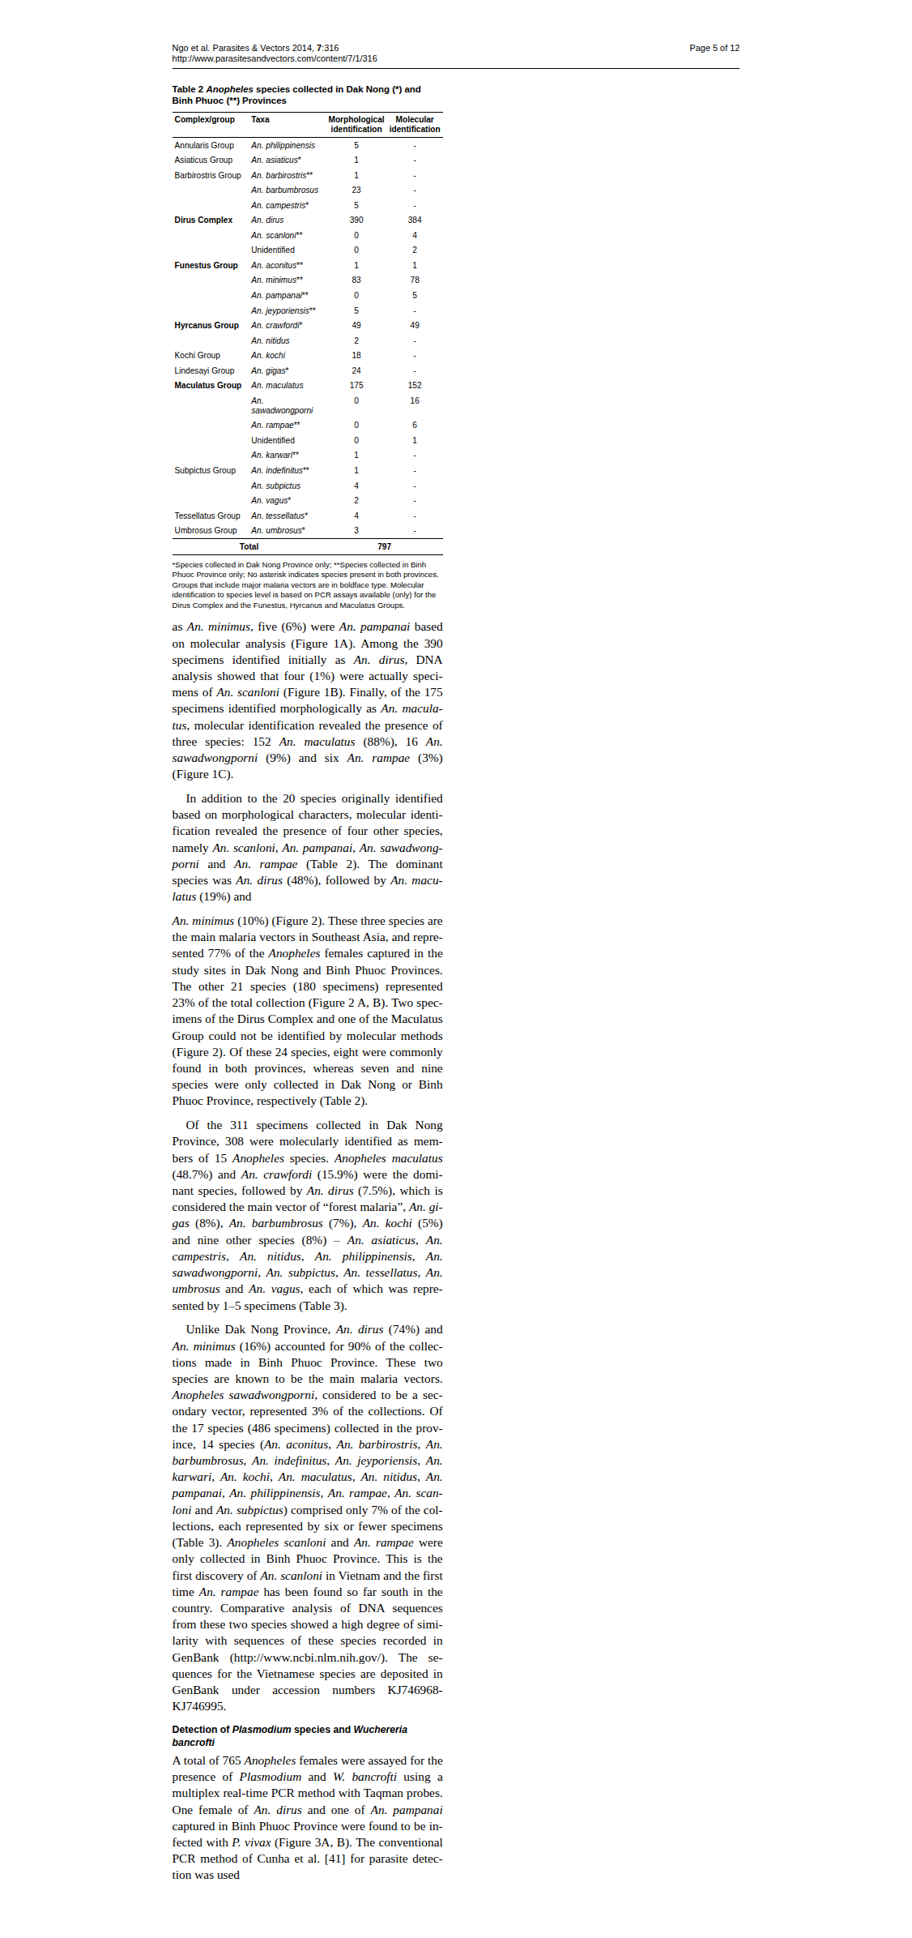Ngo et al. Parasites & Vectors 2014, 7:316
http://www.parasitesandvectors.com/content/7/1/316
Page 5 of 12
Table 2 Anopheles species collected in Dak Nong (*) and Binh Phuoc (**) Provinces
| Complex/group | Taxa | Morphological identification | Molecular identification |
| --- | --- | --- | --- |
| Annularis Group | An. philippinensis | 5 | - |
| Asiaticus Group | An. asiaticus * | 1 | - |
| Barbirostris Group | An. barbirostris ** | 1 | - |
| | An. barbumbrosus | 23 | - |
| | An. campestris * | 5 | - |
| Dirus Complex | An. dirus | 390 | 384 |
| | An. scanloni ** | 0 | 4 |
| | Unidentified | 0 | 2 |
| Funestus Group | An. aconitus ** | 1 | 1 |
| | An. minimus ** | 83 | 78 |
| | An. pampanai ** | 0 | 5 |
| | An. jeyporiensis ** | 5 | - |
| Hyrcanus Group | An. crawfordi * | 49 | 49 |
| | An. nitidus | 2 | - |
| Kochi Group | An. kochi | 18 | - |
| Lindesayi Group | An. gigas * | 24 | - |
| Maculatus Group | An. maculatus | 175 | 152 |
| | An. sawadwongporni | 0 | 16 |
| | An. rampae ** | 0 | 6 |
| | Unidentified | 0 | 1 |
| | An. karwari ** | 1 | - |
| Subpictus Group | An. indefinitus ** | 1 | - |
| | An. subpictus | 4 | - |
| | An. vagus * | 2 | - |
| Tessellatus Group | An. tessellatus * | 4 | - |
| Umbrosus Group | An. umbrosus * | 3 | - |
| Total | 797 |
*Species collected in Dak Nong Province only; **Species collected in Binh Phuoc Province only; No asterisk indicates species present in both provinces. Groups that include major malaria vectors are in boldface type. Molecular identification to species level is based on PCR assays available (only) for the Dirus Complex and the Funestus, Hyrcanus and Maculatus Groups.
as An. minimus, five (6%) were An. pampanai based on molecular analysis (Figure 1A). Among the 390 specimens identified initially as An. dirus, DNA analysis showed that four (1%) were actually specimens of An. scanloni (Figure 1B). Finally, of the 175 specimens identified morphologically as An. maculatus, molecular identification revealed the presence of three species: 152 An. maculatus (88%), 16 An. sawadwongporni (9%) and six An. rampae (3%) (Figure 1C).
In addition to the 20 species originally identified based on morphological characters, molecular identification revealed the presence of four other species, namely An. scanloni, An. pampanai, An. sawadwongporni and An. rampae (Table 2). The dominant species was An. dirus (48%), followed by An. maculatus (19%) and
An. minimus (10%) (Figure 2). These three species are the main malaria vectors in Southeast Asia, and represented 77% of the Anopheles females captured in the study sites in Dak Nong and Binh Phuoc Provinces. The other 21 species (180 specimens) represented 23% of the total collection (Figure 2 A, B). Two specimens of the Dirus Complex and one of the Maculatus Group could not be identified by molecular methods (Figure 2). Of these 24 species, eight were commonly found in both provinces, whereas seven and nine species were only collected in Dak Nong or Binh Phuoc Province, respectively (Table 2).
Of the 311 specimens collected in Dak Nong Province, 308 were molecularly identified as members of 15 Anopheles species. Anopheles maculatus (48.7%) and An. crawfordi (15.9%) were the dominant species, followed by An. dirus (7.5%), which is considered the main vector of “forest malaria”, An. gigas (8%), An. barbumbrosus (7%), An. kochi (5%) and nine other species (8%) – An. asiaticus, An. campestris, An. nitidus, An. philippinensis, An. sawadwongporni, An. subpictus, An. tessellatus, An. umbrosus and An. vagus, each of which was represented by 1–5 specimens (Table 3).
Unlike Dak Nong Province, An. dirus (74%) and An. minimus (16%) accounted for 90% of the collections made in Binh Phuoc Province. These two species are known to be the main malaria vectors. Anopheles sawadwongporni, considered to be a secondary vector, represented 3% of the collections. Of the 17 species (486 specimens) collected in the province, 14 species (An. aconitus, An. barbirostris, An. barbumbrosus, An. indefinitus, An. jeyporiensis, An. karwari, An. kochi, An. maculatus, An. nitidus, An. pampanai, An. philippinensis, An. rampae, An. scanloni and An. subpictus) comprised only 7% of the collections, each represented by six or fewer specimens (Table 3). Anopheles scanloni and An. rampae were only collected in Binh Phuoc Province. This is the first discovery of An. scanloni in Vietnam and the first time An. rampae has been found so far south in the country. Comparative analysis of DNA sequences from these two species showed a high degree of similarity with sequences of these species recorded in GenBank (http://www.ncbi.nlm.nih.gov/). The sequences for the Vietnamese species are deposited in GenBank under accession numbers KJ746968-KJ746995.
Detection of Plasmodium species and Wuchereria bancrofti
A total of 765 Anopheles females were assayed for the presence of Plasmodium and W. bancrofti using a multiplex real-time PCR method with Taqman probes. One female of An. dirus and one of An. pampanai captured in Binh Phuoc Province were found to be infected with P. vivax (Figure 3A, B). The conventional PCR method of Cunha et al. [41] for parasite detection was used